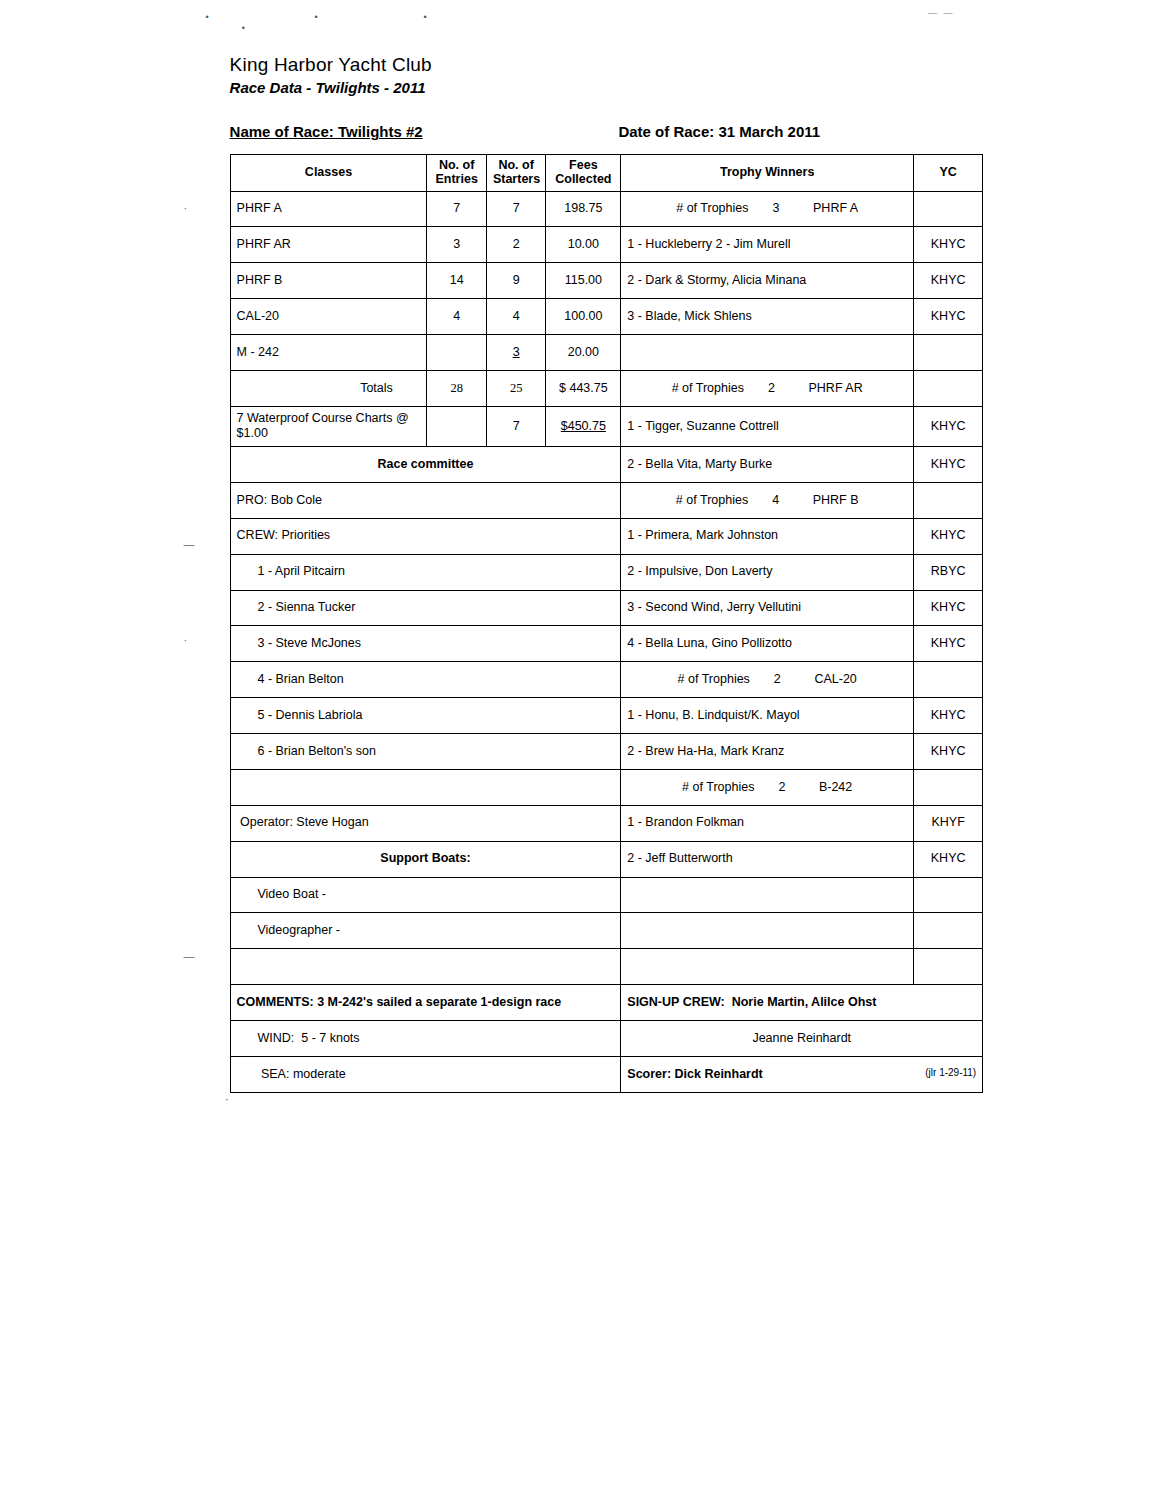• • • •
— —
· — · —
King Harbor Yacht Club
Race Data - Twilights - 2011
Name of Race: Twilights #2
Date of Race: 31 March 2011
| Classes | No. of Entries | No. of Starters | Fees Collected | Trophy Winners | YC |
| --- | --- | --- | --- | --- | --- |
| PHRF A | 7 | 7 | 198.75 | # of Trophies 3 PHRF A | |
| PHRF AR | 3 | 2 | 10.00 | 1 - Huckleberry 2 - Jim Murell | KHYC |
| PHRF B | 14 | 9 | 115.00 | 2 - Dark & Stormy, Alicia Minana | KHYC |
| CAL-20 | 4 | 4 | 100.00 | 3 - Blade, Mick Shlens | KHYC |
| M - 242 | | 3 | 20.00 | | |
| Totals | 28 | 25 | $ 443.75 | # of Trophies 2 PHRF AR | |
| 7 Waterproof Course Charts @ $1.00 | | 7 | $450.75 | 1 - Tigger, Suzanne Cottrell | KHYC |
| Race committee | 2 - Bella Vita, Marty Burke | KHYC |
| PRO: Bob Cole | # of Trophies 4 PHRF B | |
| CREW: Priorities | 1 - Primera, Mark Johnston | KHYC |
| 1 - April Pitcairn | 2 - Impulsive, Don Laverty | RBYC |
| 2 - Sienna Tucker | 3 - Second Wind, Jerry Vellutini | KHYC |
| 3 - Steve McJones | 4 - Bella Luna, Gino Pollizotto | KHYC |
| 4 - Brian Belton | # of Trophies 2 CAL-20 | |
| 5 - Dennis Labriola | 1 - Honu, B. Lindquist/K. Mayol | KHYC |
| 6 - Brian Belton's son | 2 - Brew Ha-Ha, Mark Kranz | KHYC |
| | # of Trophies 2 B-242 | |
| Operator: Steve Hogan | 1 - Brandon Folkman | KHYF |
| Support Boats: | 2 - Jeff Butterworth | KHYC |
| Video Boat - | | |
| Videographer - | | |
| COMMENTS: 3 M-242's sailed a separate 1-design race | SIGN-UP CREW: Norie Martin, Alilce Ohst |
| WIND: 5 - 7 knots | Jeanne Reinhardt |
| SEA: moderate | Scorer: Dick Reinhardt (jlr 1-29-11) |
·